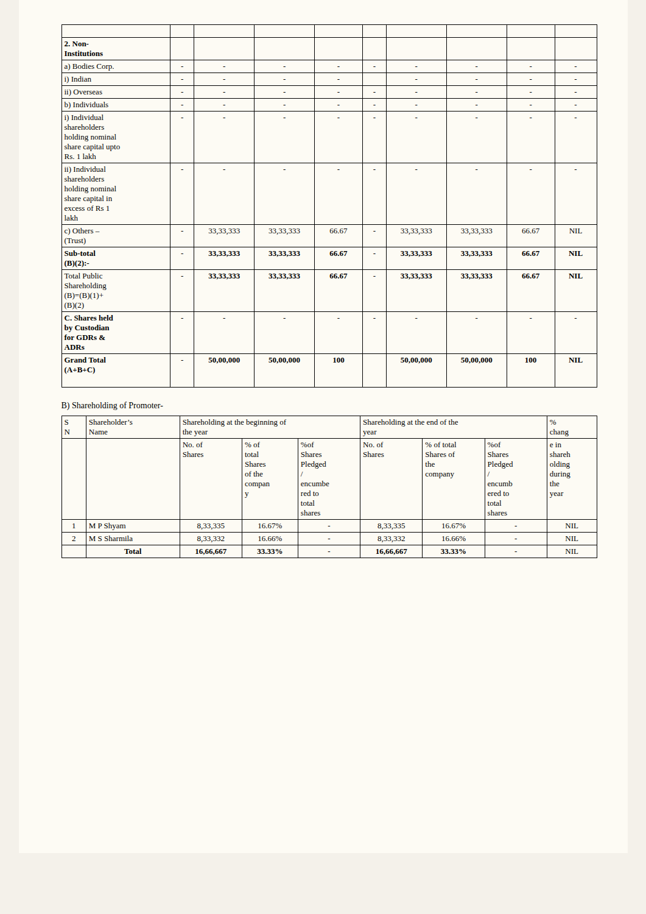| 2. Non- Institutions | | | | | | | | | |
| a) Bodies Corp. | - | - | - | - | - | - | - | - | - |
| i) Indian | - | - | - | - | | - | - | - | - |
| ii) Overseas | - | - | - | - | - | - | - | - | - |
| b) Individuals | - | - | - | - | - | - | - | - | - |
| i) Individual shareholders holding nominal share capital upto Rs. 1 lakh | - | - | - | - | - | - | - | - | - |
| ii) Individual shareholders holding nominal share capital in excess of Rs 1 lakh | - | - | - | - | - | - | - | - | - |
| c) Others – (Trust) | - | 33,33,333 | 33,33,333 | 66.67 | - | 33,33,333 | 33,33,333 | 66.67 | NIL |
| Sub-total (B)(2):- | - | 33,33,333 | 33,33,333 | 66.67 | - | 33,33,333 | 33,33,333 | 66.67 | NIL |
| Total Public Shareholding (B)=(B)(1)+ (B)(2) | - | 33,33,333 | 33,33,333 | 66.67 | - | 33,33,333 | 33,33,333 | 66.67 | NIL |
| C. Shares held by Custodian for GDRs & ADRs | - | - | - | - | - | - | - | - | - |
| Grand Total (A+B+C) | - | 50,00,000 | 50,00,000 | 100 | | 50,00,000 | 50,00,000 | 100 | NIL |
B) Shareholding of Promoter-
| S N | Shareholder’s Name | Shareholding at the beginning of the year | Shareholding at the end of the year | % chang |
| --- | --- | --- | --- | --- |
| | | No. of Shares | % of total Shares of the compan y | %of Shares Pledged / encumbe red to total shares | No. of Shares | % of total Shares of the company | %of Shares Pledged / encumb ered to total shares | e in shareh olding during the year |
| 1 | M P Shyam | 8,33,335 | 16.67% | - | 8,33,335 | 16.67% | - | NIL |
| 2 | M S Sharmila | 8,33,332 | 16.66% | - | 8,33,332 | 16.66% | - | NIL |
| | Total | 16,66,667 | 33.33% | - | 16,66,667 | 33.33% | - | NIL |